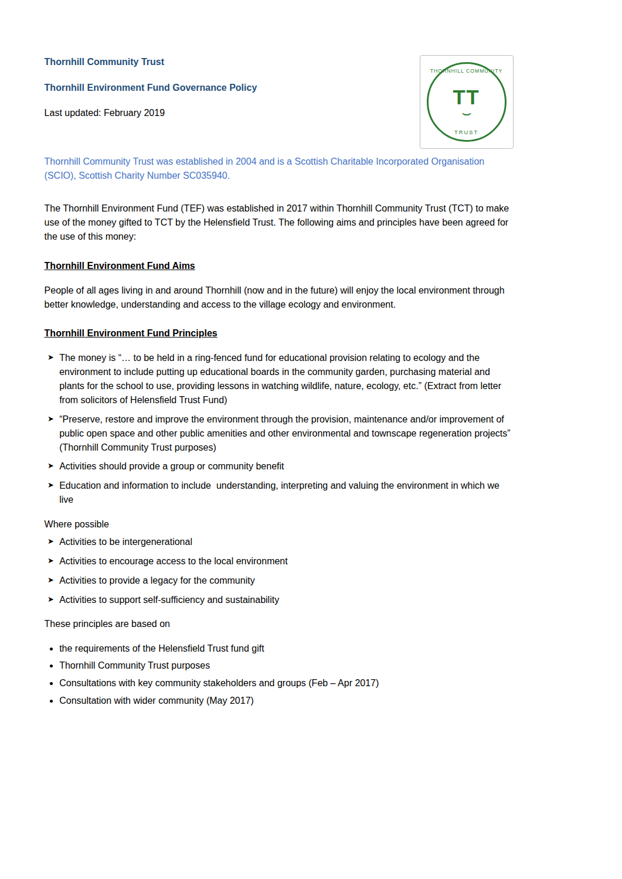THORNHILL COMMUNITY TT ⌣ TRUST
Thornhill Community Trust
Thornhill Environment Fund Governance Policy
Last updated: February 2019
Thornhill Community Trust was established in 2004 and is a Scottish Charitable Incorporated Organisation (SCIO), Scottish Charity Number SC035940.
The Thornhill Environment Fund (TEF) was established in 2017 within Thornhill Community Trust (TCT) to make use of the money gifted to TCT by the Helensfield Trust. The following aims and principles have been agreed for the use of this money:
Thornhill Environment Fund Aims
People of all ages living in and around Thornhill (now and in the future) will enjoy the local environment through better knowledge, understanding and access to the village ecology and environment.
Thornhill Environment Fund Principles
The money is “… to be held in a ring-fenced fund for educational provision relating to ecology and the environment to include putting up educational boards in the community garden, purchasing material and plants for the school to use, providing lessons in watching wildlife, nature, ecology, etc.” (Extract from letter from solicitors of Helensfield Trust Fund)
“Preserve, restore and improve the environment through the provision, maintenance and/or improvement of public open space and other public amenities and other environmental and townscape regeneration projects” (Thornhill Community Trust purposes)
Activities should provide a group or community benefit
Education and information to include understanding, interpreting and valuing the environment in which we live
Where possible
Activities to be intergenerational
Activities to encourage access to the local environment
Activities to provide a legacy for the community
Activities to support self-sufficiency and sustainability
These principles are based on
the requirements of the Helensfield Trust fund gift
Thornhill Community Trust purposes
Consultations with key community stakeholders and groups (Feb – Apr 2017)
Consultation with wider community (May 2017)